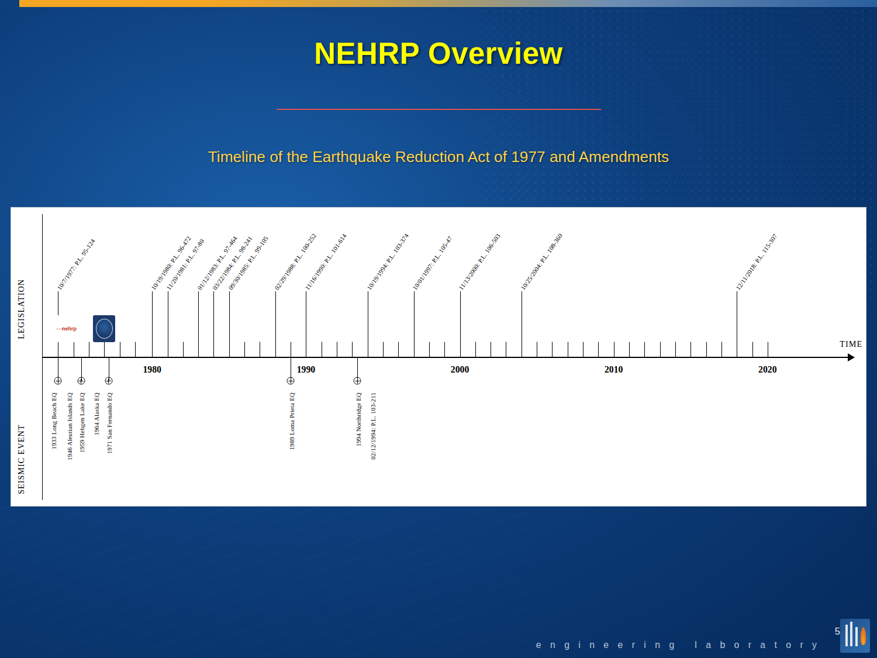NEHRP Overview
Timeline of the Earthquake Reduction Act of 1977 and Amendments
LEGISLATION
SEISMIC EVENT
TIME
1980
1990
2000
2010
2020
10/7/1977: P.L. 95-124
10/19/1980: P.L. 96-472
11/20/1981: P.L. 97-80
01/12/1983: P.L. 97-464
03/22/1984: P.L. 98-241
09/30/1985: P.L. 99-105
02/29/1988: P.L. 100-252
11/16/1990: P.L. 101-614
10/19/1994: P.L. 103-374
10/01/1997: P.L. 105-47
11/13/2000: P.L. 106-503
10/25/2004: P.L. 108-360
12/11/2018: P.L. 115-307
nehrp
1933 Long Beach EQ
1946 Aleutian Islands EQ
1959 Hebgen Lake EQ
1964 Alaska EQ
1971 San Fernando EQ
1989 Loma Prieta EQ
1994 Northridge EQ
02/12/1994: P.L. 103-211
e n g i n e e r i n g l a b o r a t o r y
5